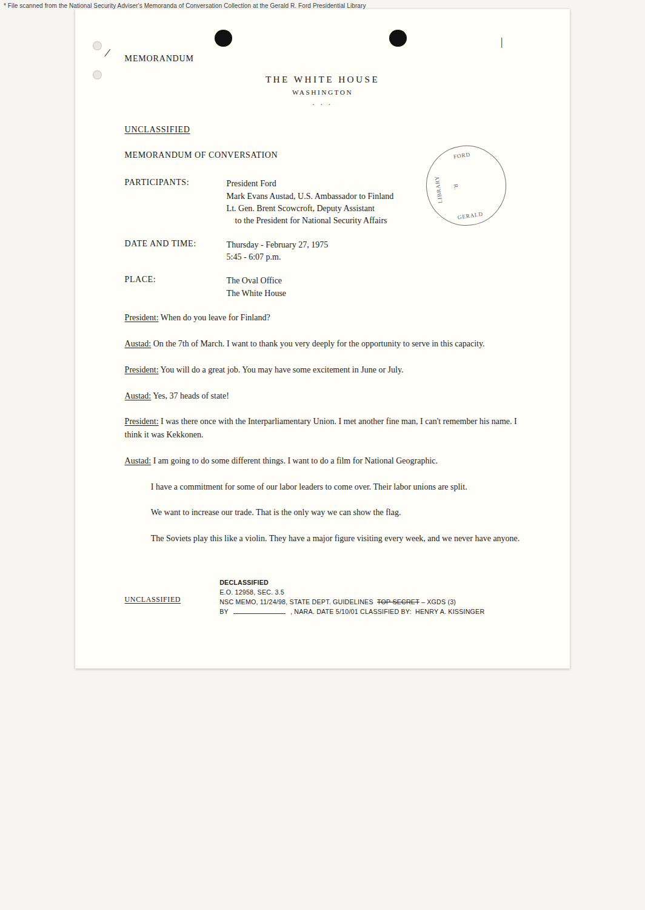* File scanned from the National Security Adviser's Memoranda of Conversation Collection at the Gerald R. Ford Presidential Library
|
/
MEMORANDUM
THE WHITE HOUSE
WASHINGTON
. . .
UNCLASSIFIED
MEMORANDUM OF CONVERSATION
| PARTICIPANTS: | President Ford Mark Evans Austad, U.S. Ambassador to Finland Lt. Gen. Brent Scowcroft, Deputy Assistant to the President for National Security Affairs |
| DATE AND TIME: | Thursday - February 27, 1975 5:45 - 6:07 p.m. |
| PLACE: | The Oval Office The White House |
FORD GERALD LIBRARY R.
President: When do you leave for Finland?
Austad: On the 7th of March. I want to thank you very deeply for the opportunity to serve in this capacity.
President: You will do a great job. You may have some excitement in June or July.
Austad: Yes, 37 heads of state!
President: I was there once with the Interparliamentary Union. I met another fine man, I can't remember his name. I think it was Kekkonen.
Austad: I am going to do some different things. I want to do a film for National Geographic.
I have a commitment for some of our labor leaders to come over. Their labor unions are split.
We want to increase our trade. That is the only way we can show the flag.
The Soviets play this like a violin. They have a major figure visiting every week, and we never have anyone.
UNCLASSIFIED DECLASSIFIED
E.O. 12958, SEC. 3.5
NSC MEMO, 11/24/98, STATE DEPT. GUIDELINES TOP SECRET – XGDS (3)
BY , NARA. DATE 5/10/01 CLASSIFIED BY: HENRY A. KISSINGER